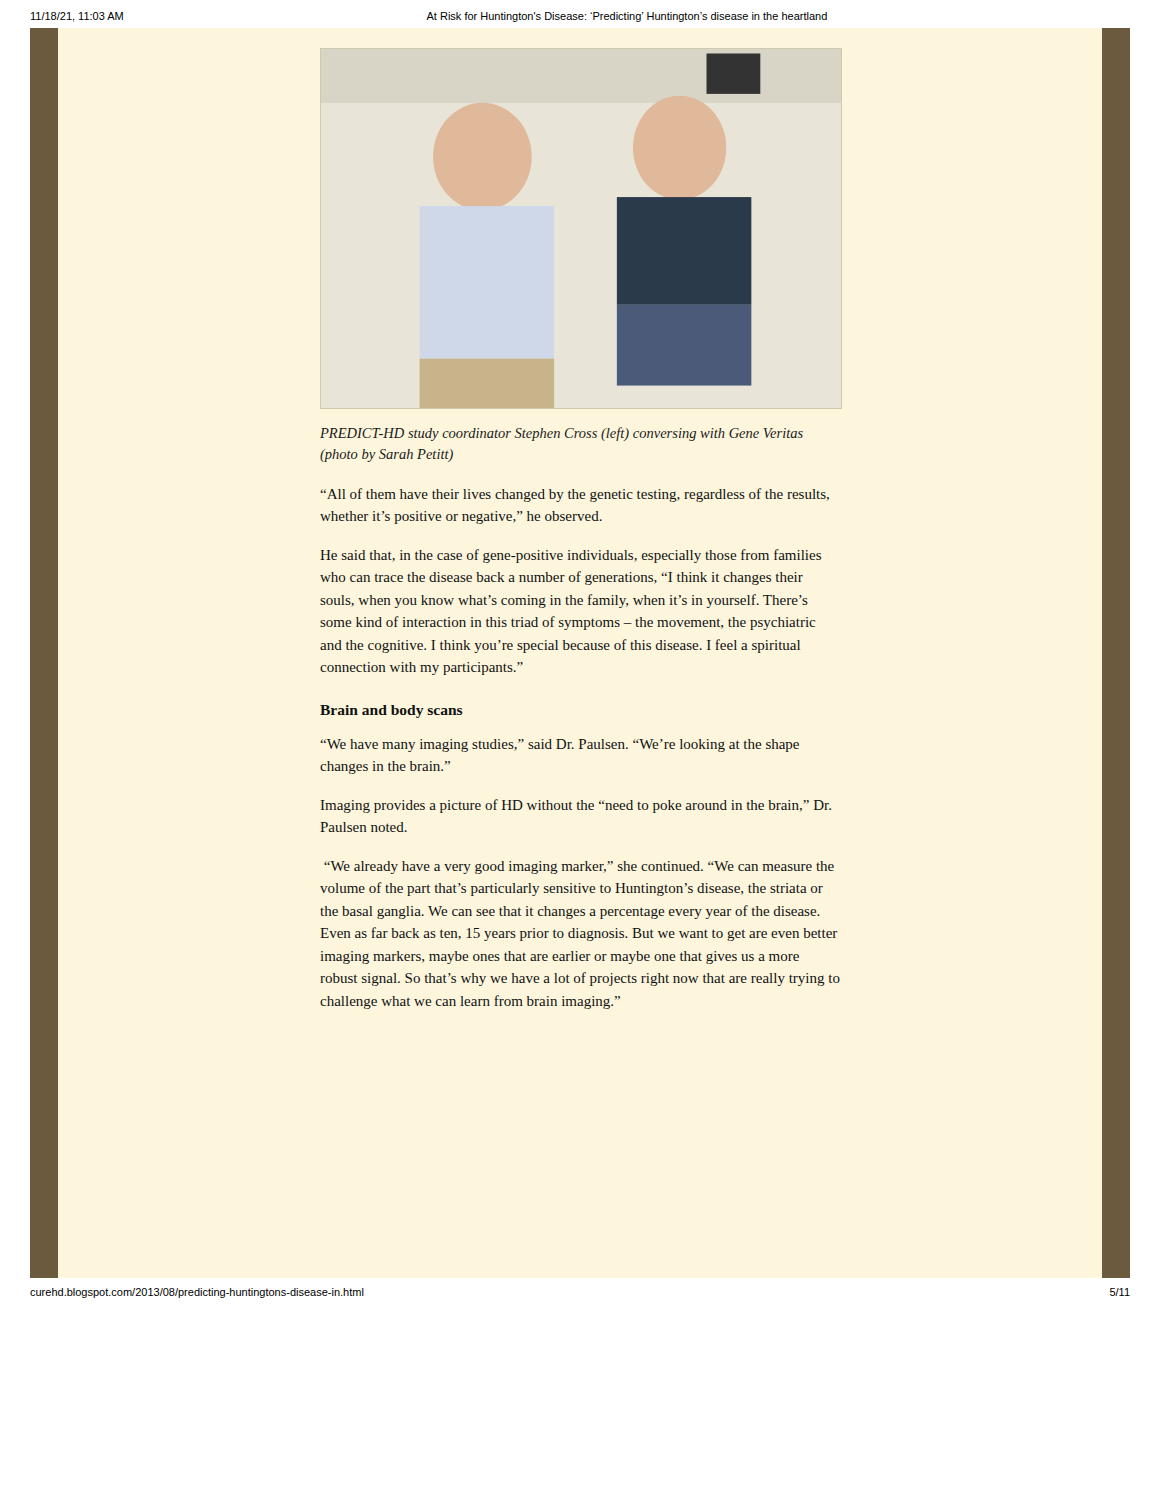11/18/21, 11:03 AM
At Risk for Huntington's Disease: ‘Predicting’ Huntington’s disease in the heartland
PREDICT-HD study coordinator Stephen Cross (left) conversing with Gene Veritas (photo by Sarah Petitt)
“All of them have their lives changed by the genetic testing, regardless of the results, whether it’s positive or negative,” he observed.
He said that, in the case of gene-positive individuals, especially those from families who can trace the disease back a number of generations, “I think it changes their souls, when you know what’s coming in the family, when it’s in yourself. There’s some kind of interaction in this triad of symptoms – the movement, the psychiatric and the cognitive. I think you’re special because of this disease. I feel a spiritual connection with my participants.”
Brain and body scans
“We have many imaging studies,” said Dr. Paulsen. “We’re looking at the shape changes in the brain.”
Imaging provides a picture of HD without the “need to poke around in the brain,” Dr. Paulsen noted.
“We already have a very good imaging marker,” she continued. “We can measure the volume of the part that’s particularly sensitive to Huntington’s disease, the striata or the basal ganglia. We can see that it changes a percentage every year of the disease. Even as far back as ten, 15 years prior to diagnosis. But we want to get are even better imaging markers, maybe ones that are earlier or maybe one that gives us a more robust signal. So that’s why we have a lot of projects right now that are really trying to challenge what we can learn from brain imaging.”
curehd.blogspot.com/2013/08/predicting-huntingtons-disease-in.html
5/11